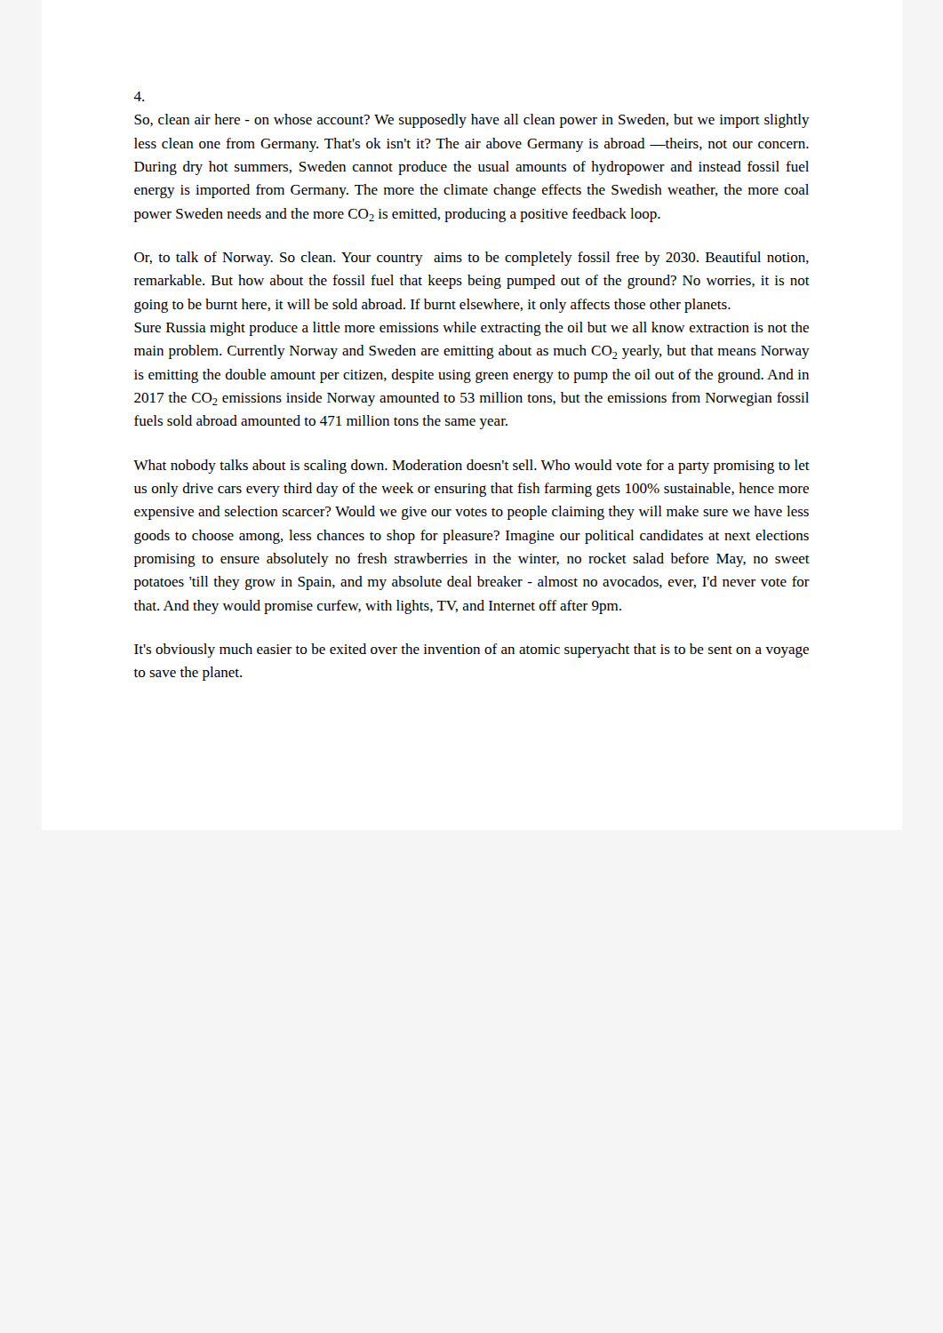4.
So, clean air here - on whose account? We supposedly have all clean power in Sweden, but we import slightly less clean one from Germany. That's ok isn't it? The air above Germany is abroad —theirs, not our concern. During dry hot summers, Sweden cannot produce the usual amounts of hydropower and instead fossil fuel energy is imported from Germany. The more the climate change effects the Swedish weather, the more coal power Sweden needs and the more CO2 is emitted, producing a positive feedback loop.
Or, to talk of Norway. So clean. Your country aims to be completely fossil free by 2030. Beautiful notion, remarkable. But how about the fossil fuel that keeps being pumped out of the ground? No worries, it is not going to be burnt here, it will be sold abroad. If burnt elsewhere, it only affects those other planets.
Sure Russia might produce a little more emissions while extracting the oil but we all know extraction is not the main problem. Currently Norway and Sweden are emitting about as much CO2 yearly, but that means Norway is emitting the double amount per citizen, despite using green energy to pump the oil out of the ground. And in 2017 the CO2 emissions inside Norway amounted to 53 million tons, but the emissions from Norwegian fossil fuels sold abroad amounted to 471 million tons the same year.
What nobody talks about is scaling down. Moderation doesn't sell. Who would vote for a party promising to let us only drive cars every third day of the week or ensuring that fish farming gets 100% sustainable, hence more expensive and selection scarcer? Would we give our votes to people claiming they will make sure we have less goods to choose among, less chances to shop for pleasure? Imagine our political candidates at next elections promising to ensure absolutely no fresh strawberries in the winter, no rocket salad before May, no sweet potatoes 'till they grow in Spain, and my absolute deal breaker - almost no avocados, ever, I'd never vote for that. And they would promise curfew, with lights, TV, and Internet off after 9pm.
It's obviously much easier to be exited over the invention of an atomic superyacht that is to be sent on a voyage to save the planet.